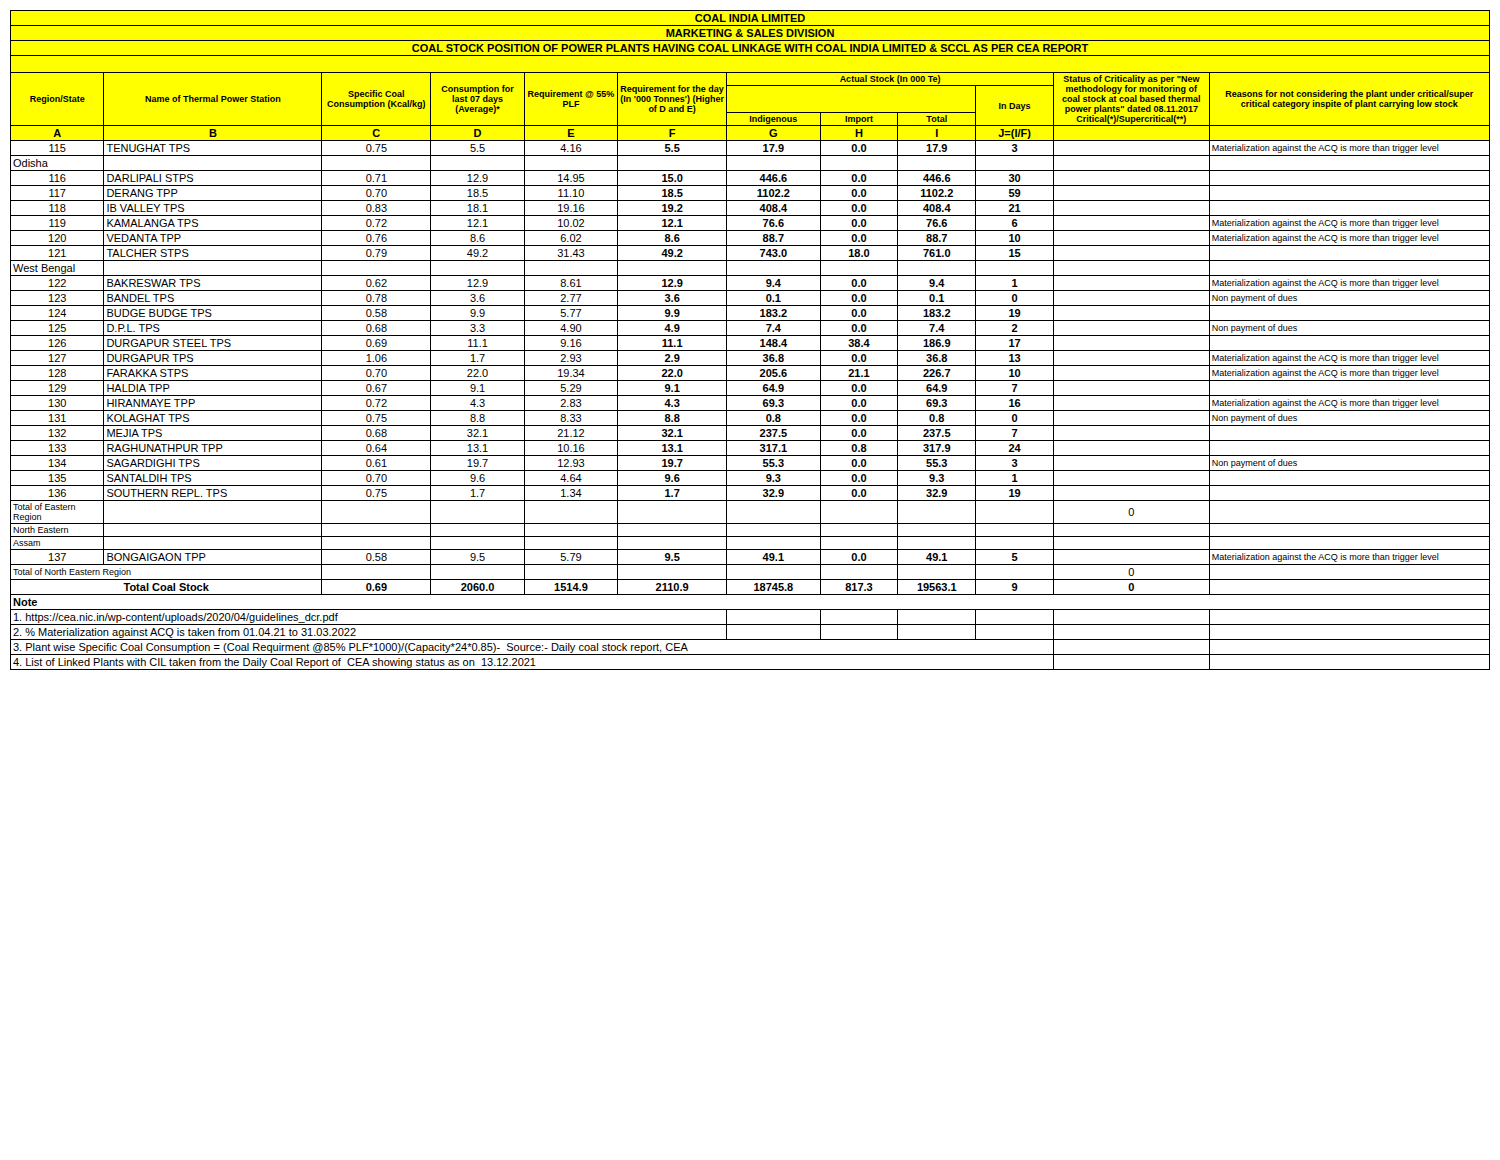| COAL INDIA LIMITED |
| MARKETING & SALES DIVISION |
| COAL STOCK POSITION OF POWER PLANTS HAVING COAL LINKAGE WITH COAL INDIA LIMITED & SCCL AS PER CEA REPORT |
| Region/State | Name of Thermal Power Station | Specific Coal Consumption (Kcal/kg) | Consumption for last 07 days (Average)* | Requirement @ 55% PLF | Requirement for the day (In '000 Tonnes') (Higher of D and E) | Actual Stock (In 000 Te) | Status of Criticality as per "New methodology for monitoring of coal stock at coal based thermal power plants" dated 08.11.2017 Critical(*)/Supercritical(**) | Reasons for not considering the plant under critical/super critical category inspite of plant carrying low stock |
| | In Days |
| Indigenous | Import | Total |
| A | B | C | D | E | F | G | H | I | J=(I/F) | | |
| 115 | TENUGHAT TPS | 0.75 | 5.5 | 4.16 | 5.5 | 17.9 | 0.0 | 17.9 | 3 | | Materialization against the ACQ is more than trigger level |
| Odisha | | | | | | | | | | | |
| 116 | DARLIPALI STPS | 0.71 | 12.9 | 14.95 | 15.0 | 446.6 | 0.0 | 446.6 | 30 | | |
| 117 | DERANG TPP | 0.70 | 18.5 | 11.10 | 18.5 | 1102.2 | 0.0 | 1102.2 | 59 | | |
| 118 | IB VALLEY TPS | 0.83 | 18.1 | 19.16 | 19.2 | 408.4 | 0.0 | 408.4 | 21 | | |
| 119 | KAMALANGA TPS | 0.72 | 12.1 | 10.02 | 12.1 | 76.6 | 0.0 | 76.6 | 6 | | Materialization against the ACQ is more than trigger level |
| 120 | VEDANTA TPP | 0.76 | 8.6 | 6.02 | 8.6 | 88.7 | 0.0 | 88.7 | 10 | | Materialization against the ACQ is more than trigger level |
| 121 | TALCHER STPS | 0.79 | 49.2 | 31.43 | 49.2 | 743.0 | 18.0 | 761.0 | 15 | | |
| West Bengal | | | | | | | | | | | |
| 122 | BAKRESWAR TPS | 0.62 | 12.9 | 8.61 | 12.9 | 9.4 | 0.0 | 9.4 | 1 | | Materialization against the ACQ is more than trigger level |
| 123 | BANDEL TPS | 0.78 | 3.6 | 2.77 | 3.6 | 0.1 | 0.0 | 0.1 | 0 | | Non payment of dues |
| 124 | BUDGE BUDGE TPS | 0.58 | 9.9 | 5.77 | 9.9 | 183.2 | 0.0 | 183.2 | 19 | | |
| 125 | D.P.L. TPS | 0.68 | 3.3 | 4.90 | 4.9 | 7.4 | 0.0 | 7.4 | 2 | | Non payment of dues |
| 126 | DURGAPUR STEEL TPS | 0.69 | 11.1 | 9.16 | 11.1 | 148.4 | 38.4 | 186.9 | 17 | | |
| 127 | DURGAPUR TPS | 1.06 | 1.7 | 2.93 | 2.9 | 36.8 | 0.0 | 36.8 | 13 | | Materialization against the ACQ is more than trigger level |
| 128 | FARAKKA STPS | 0.70 | 22.0 | 19.34 | 22.0 | 205.6 | 21.1 | 226.7 | 10 | | Materialization against the ACQ is more than trigger level |
| 129 | HALDIA TPP | 0.67 | 9.1 | 5.29 | 9.1 | 64.9 | 0.0 | 64.9 | 7 | | |
| 130 | HIRANMAYE TPP | 0.72 | 4.3 | 2.83 | 4.3 | 69.3 | 0.0 | 69.3 | 16 | | Materialization against the ACQ is more than trigger level |
| 131 | KOLAGHAT TPS | 0.75 | 8.8 | 8.33 | 8.8 | 0.8 | 0.0 | 0.8 | 0 | | Non payment of dues |
| 132 | MEJIA TPS | 0.68 | 32.1 | 21.12 | 32.1 | 237.5 | 0.0 | 237.5 | 7 | | |
| 133 | RAGHUNATHPUR TPP | 0.64 | 13.1 | 10.16 | 13.1 | 317.1 | 0.8 | 317.9 | 24 | | |
| 134 | SAGARDIGHI TPS | 0.61 | 19.7 | 12.93 | 19.7 | 55.3 | 0.0 | 55.3 | 3 | | Non payment of dues |
| 135 | SANTALDIH TPS | 0.70 | 9.6 | 4.64 | 9.6 | 9.3 | 0.0 | 9.3 | 1 | | |
| 136 | SOUTHERN REPL. TPS | 0.75 | 1.7 | 1.34 | 1.7 | 32.9 | 0.0 | 32.9 | 19 | | |
| Total of Eastern Region | | | | | | | | | | 0 | |
| North Eastern | | | | | | | | | | | |
| Assam | | | | | | | | | | | |
| 137 | BONGAIGAON TPP | 0.58 | 9.5 | 5.79 | 9.5 | 49.1 | 0.0 | 49.1 | 5 | | Materialization against the ACQ is more than trigger level |
| Total of North Eastern Region | | | | | | | | | 0 | |
| Total Coal Stock | 0.69 | 2060.0 | 1514.9 | 2110.9 | 18745.8 | 817.3 | 19563.1 | 9 | 0 | |
| Note |
| 1. https://cea.nic.in/wp-content/uploads/2020/04/guidelines_dcr.pdf | | | | | | |
| 2. % Materialization against ACQ is taken from 01.04.21 to 31.03.2022 | | | | | | |
| 3. Plant wise Specific Coal Consumption = (Coal Requirment @85% PLF*1000)/(Capacity*24*0.85)- Source:- Daily coal stock report, CEA | | |
| 4. List of Linked Plants with CIL taken from the Daily Coal Report of CEA showing status as on 13.12.2021 | | |